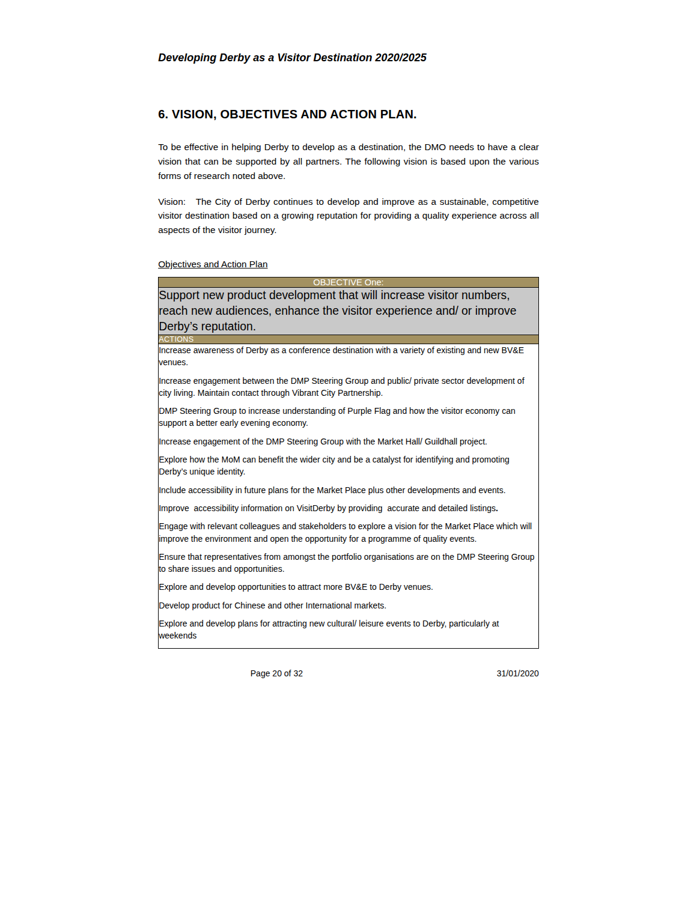Developing Derby as a Visitor Destination 2020/2025
6. VISION, OBJECTIVES AND ACTION PLAN.
To be effective in helping Derby to develop as a destination, the DMO needs to have a clear vision that can be supported by all partners. The following vision is based upon the various forms of research noted above.
Vision: The City of Derby continues to develop and improve as a sustainable, competitive visitor destination based on a growing reputation for providing a quality experience across all aspects of the visitor journey.
Objectives and Action Plan
| OBJECTIVE One: |
| Support new product development that will increase visitor numbers, reach new audiences, enhance the visitor experience and/ or improve Derby’s reputation. |
| ACTIONS |
| Increase awareness of Derby as a conference destination with a variety of existing and new BV&E venues. Increase engagement between the DMP Steering Group and public/ private sector development of city living. Maintain contact through Vibrant City Partnership. DMP Steering Group to increase understanding of Purple Flag and how the visitor economy can support a better early evening economy. Increase engagement of the DMP Steering Group with the Market Hall/ Guildhall project. Explore how the MoM can benefit the wider city and be a catalyst for identifying and promoting Derby’s unique identity. Include accessibility in future plans for the Market Place plus other developments and events. Improve accessibility information on VisitDerby by providing accurate and detailed listings . Engage with relevant colleagues and stakeholders to explore a vision for the Market Place which will improve the environment and open the opportunity for a programme of quality events. Ensure that representatives from amongst the portfolio organisations are on the DMP Steering Group to share issues and opportunities. Explore and develop opportunities to attract more BV&E to Derby venues. Develop product for Chinese and other International markets. Explore and develop plans for attracting new cultural/ leisure events to Derby, particularly at weekends |
Page 20 of 32 31/01/2020